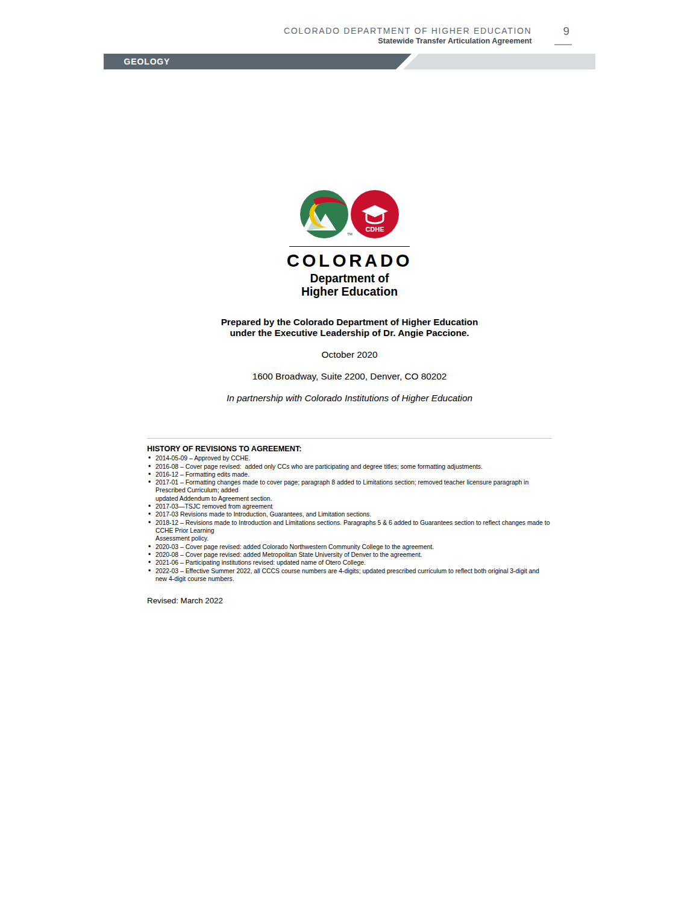Colorado Department of Higher Education
Statewide Transfer Articulation Agreement
9
GEOLOGY
CDHE TM
COLORADO
Department of
Higher Education
Prepared by the Colorado Department of Higher Education
under the Executive Leadership of Dr. Angie Paccione.
October 2020
1600 Broadway, Suite 2200, Denver, CO 80202
In partnership with Colorado Institutions of Higher Education
HISTORY OF REVISIONS TO AGREEMENT:
2014-05-09 – Approved by CCHE.
2016-08 – Cover page revised: added only CCs who are participating and degree titles; some formatting adjustments.
2016-12 – Formatting edits made.
2017-01 – Formatting changes made to cover page; paragraph 8 added to Limitations section; removed teacher licensure paragraph in Prescribed Curriculum; added updated Addendum to Agreement section.
2017-03—TSJC removed from agreement
2017-03 Revisions made to Introduction, Guarantees, and Limitation sections.
2018-12 – Revisions made to Introduction and Limitations sections. Paragraphs 5 & 6 added to Guarantees section to reflect changes made to CCHE Prior Learning Assessment policy.
2020-03 – Cover page revised: added Colorado Northwestern Community College to the agreement.
2020-08 – Cover page revised: added Metropolitan State University of Denver to the agreement.
2021-06 – Participating institutions revised: updated name of Otero College.
2022-03 – Effective Summer 2022, all CCCS course numbers are 4-digits; updated prescribed curriculum to reflect both original 3-digit and new 4-digit course numbers.
Revised: March 2022